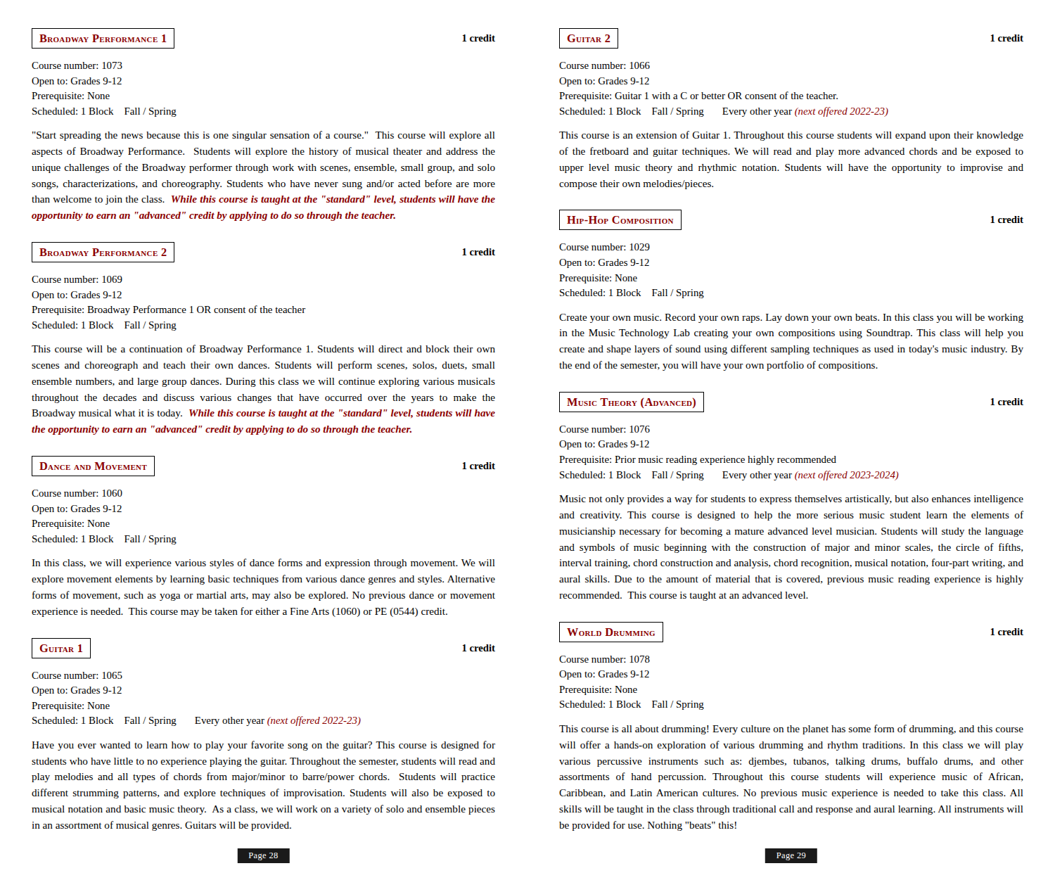Broadway Performance 1 1 credit
Course number: 1073
Open to: Grades 9-12
Prerequisite: None
Scheduled: 1 Block Fall / Spring
"Start spreading the news because this is one singular sensation of a course." This course will explore all aspects of Broadway Performance. Students will explore the history of musical theater and address the unique challenges of the Broadway performer through work with scenes, ensemble, small group, and solo songs, characterizations, and choreography. Students who have never sung and/or acted before are more than welcome to join the class. While this course is taught at the "standard" level, students will have the opportunity to earn an "advanced" credit by applying to do so through the teacher.
Broadway Performance 2 1 credit
Course number: 1069
Open to: Grades 9-12
Prerequisite: Broadway Performance 1 OR consent of the teacher
Scheduled: 1 Block Fall / Spring
This course will be a continuation of Broadway Performance 1. Students will direct and block their own scenes and choreograph and teach their own dances. Students will perform scenes, solos, duets, small ensemble numbers, and large group dances. During this class we will continue exploring various musicals throughout the decades and discuss various changes that have occurred over the years to make the Broadway musical what it is today. While this course is taught at the "standard" level, students will have the opportunity to earn an "advanced" credit by applying to do so through the teacher.
Dance and Movement 1 credit
Course number: 1060
Open to: Grades 9-12
Prerequisite: None
Scheduled: 1 Block Fall / Spring
In this class, we will experience various styles of dance forms and expression through movement. We will explore movement elements by learning basic techniques from various dance genres and styles. Alternative forms of movement, such as yoga or martial arts, may also be explored. No previous dance or movement experience is needed. This course may be taken for either a Fine Arts (1060) or PE (0544) credit.
Guitar 1 1 credit
Course number: 1065
Open to: Grades 9-12
Prerequisite: None
Scheduled: 1 Block Fall / Spring Every other year (next offered 2022-23)
Have you ever wanted to learn how to play your favorite song on the guitar? This course is designed for students who have little to no experience playing the guitar. Throughout the semester, students will read and play melodies and all types of chords from major/minor to barre/power chords. Students will practice different strumming patterns, and explore techniques of improvisation. Students will also be exposed to musical notation and basic music theory. As a class, we will work on a variety of solo and ensemble pieces in an assortment of musical genres. Guitars will be provided.
Page 28
Guitar 2 1 credit
Course number: 1066
Open to: Grades 9-12
Prerequisite: Guitar 1 with a C or better OR consent of the teacher.
Scheduled: 1 Block Fall / Spring Every other year (next offered 2022-23)
This course is an extension of Guitar 1. Throughout this course students will expand upon their knowledge of the fretboard and guitar techniques. We will read and play more advanced chords and be exposed to upper level music theory and rhythmic notation. Students will have the opportunity to improvise and compose their own melodies/pieces.
Hip-Hop Composition 1 credit
Course number: 1029
Open to: Grades 9-12
Prerequisite: None
Scheduled: 1 Block Fall / Spring
Create your own music. Record your own raps. Lay down your own beats. In this class you will be working in the Music Technology Lab creating your own compositions using Soundtrap. This class will help you create and shape layers of sound using different sampling techniques as used in today's music industry. By the end of the semester, you will have your own portfolio of compositions.
Music Theory (Advanced) 1 credit
Course number: 1076
Open to: Grades 9-12
Prerequisite: Prior music reading experience highly recommended
Scheduled: 1 Block Fall / Spring Every other year (next offered 2023-2024)
Music not only provides a way for students to express themselves artistically, but also enhances intelligence and creativity. This course is designed to help the more serious music student learn the elements of musicianship necessary for becoming a mature advanced level musician. Students will study the language and symbols of music beginning with the construction of major and minor scales, the circle of fifths, interval training, chord construction and analysis, chord recognition, musical notation, four-part writing, and aural skills. Due to the amount of material that is covered, previous music reading experience is highly recommended. This course is taught at an advanced level.
World Drumming 1 credit
Course number: 1078
Open to: Grades 9-12
Prerequisite: None
Scheduled: 1 Block Fall / Spring
This course is all about drumming! Every culture on the planet has some form of drumming, and this course will offer a hands-on exploration of various drumming and rhythm traditions. In this class we will play various percussive instruments such as: djembes, tubanos, talking drums, buffalo drums, and other assortments of hand percussion. Throughout this course students will experience music of African, Caribbean, and Latin American cultures. No previous music experience is needed to take this class. All skills will be taught in the class through traditional call and response and aural learning. All instruments will be provided for use. Nothing "beats" this!
Page 29